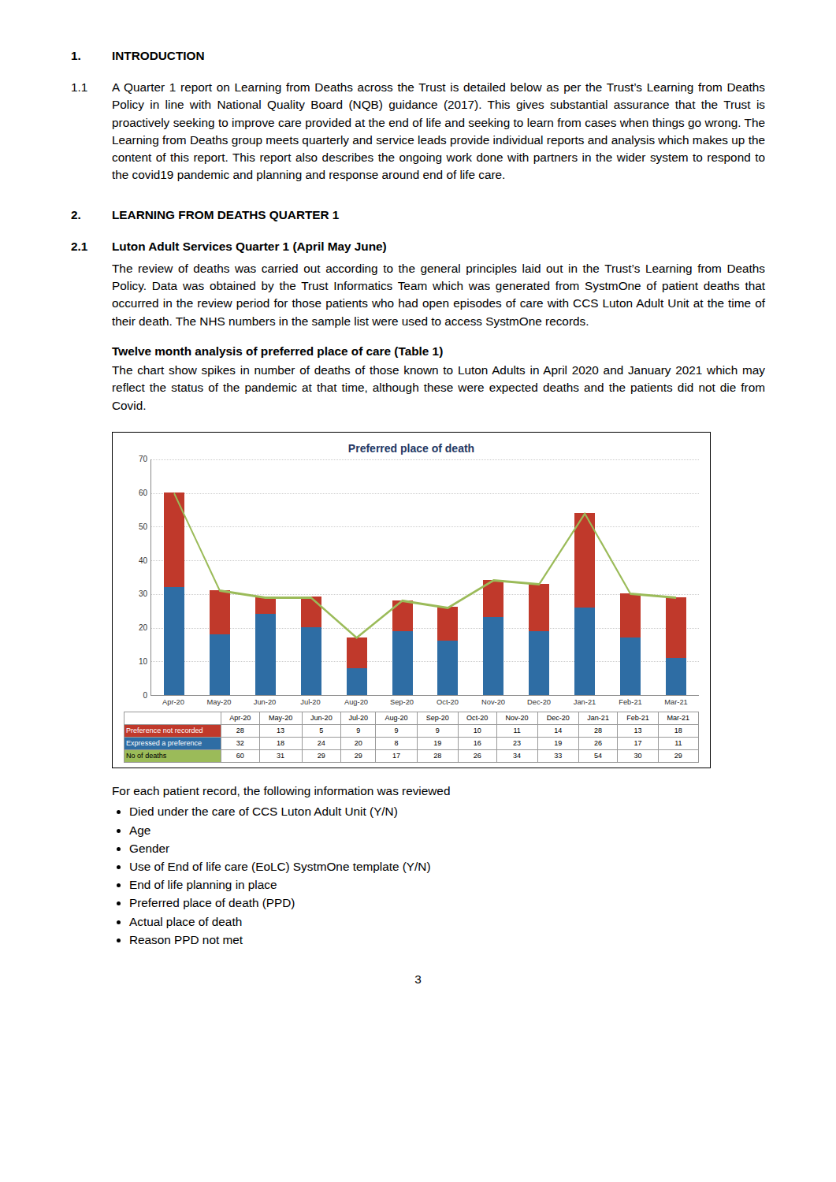1.
Introduction
1.1
A Quarter 1 report on Learning from Deaths across the Trust is detailed below as per the Trust’s Learning from Deaths Policy in line with National Quality Board (NQB) guidance (2017). This gives substantial assurance that the Trust is proactively seeking to improve care provided at the end of life and seeking to learn from cases when things go wrong. The Learning from Deaths group meets quarterly and service leads provide individual reports and analysis which makes up the content of this report. This report also describes the ongoing work done with partners in the wider system to respond to the covid19 pandemic and planning and response around end of life care.
2.
Learning from Deaths Quarter 1
2.1
Luton Adult Services Quarter 1 (April May June)
The review of deaths was carried out according to the general principles laid out in the Trust’s Learning from Deaths Policy. Data was obtained by the Trust Informatics Team which was generated from SystmOne of patient deaths that occurred in the review period for those patients who had open episodes of care with CCS Luton Adult Unit at the time of their death. The NHS numbers in the sample list were used to access SystmOne records.
Twelve month analysis of preferred place of care (Table 1)
The chart show spikes in number of deaths of those known to Luton Adults in April 2020 and January 2021 which may reflect the status of the pandemic at that time, although these were expected deaths and the patients did not die from Covid.
Preferred place of death
70 60 50 40 30 20 10 0
Apr-20
May-20
Jun-20
Jul-20
Aug-20
Sep-20
Oct-20
Nov-20
Dec-20
Jan-21
Feb-21
Mar-21
| | Apr-20 | May-20 | Jun-20 | Jul-20 | Aug-20 | Sep-20 | Oct-20 | Nov-20 | Dec-20 | Jan-21 | Feb-21 | Mar-21 |
| Preference not recorded | 28 | 13 | 5 | 9 | 9 | 9 | 10 | 11 | 14 | 28 | 13 | 18 |
| Expressed a preference | 32 | 18 | 24 | 20 | 8 | 19 | 16 | 23 | 19 | 26 | 17 | 11 |
| No of deaths | 60 | 31 | 29 | 29 | 17 | 28 | 26 | 34 | 33 | 54 | 30 | 29 |
For each patient record, the following information was reviewed
Died under the care of CCS Luton Adult Unit (Y/N)
Age
Gender
Use of End of life care (EoLC) SystmOne template (Y/N)
End of life planning in place
Preferred place of death (PPD)
Actual place of death
Reason PPD not met
3